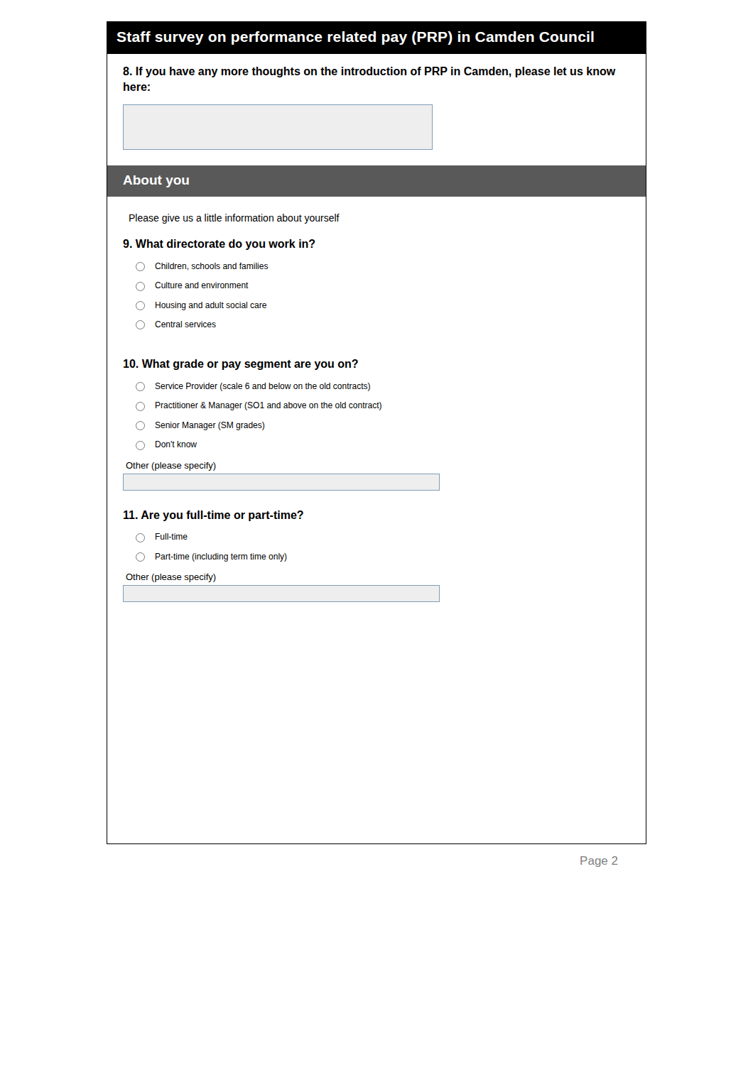Staff survey on performance related pay (PRP) in Camden Council
8. If you have any more thoughts on the introduction of PRP in Camden, please let us know here:
About you
Please give us a little information about yourself
9. What directorate do you work in?
Children, schools and families
Culture and environment
Housing and adult social care
Central services
10. What grade or pay segment are you on?
Service Provider (scale 6 and below on the old contracts)
Practitioner & Manager (SO1 and above on the old contract)
Senior Manager (SM grades)
Don't know
Other (please specify)
11. Are you full-time or part-time?
Full-time
Part-time (including term time only)
Other (please specify)
Page 2